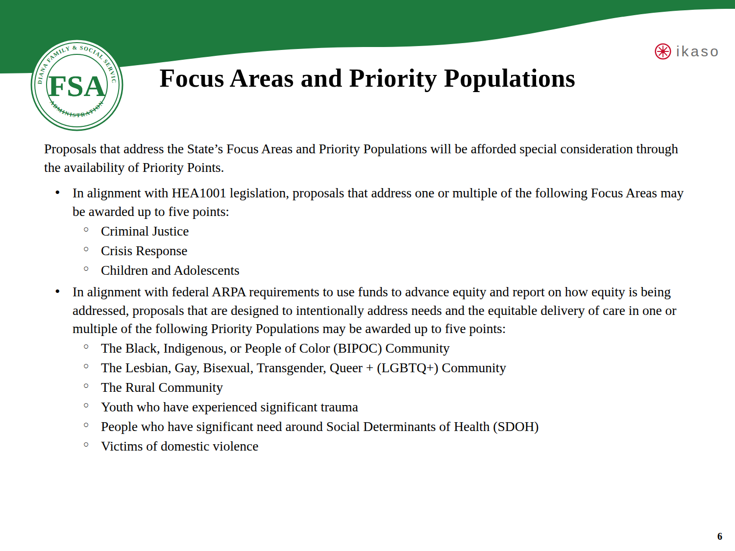INDIANA FAMILY & SOCIAL SERVICES ADMINISTRATION FSA FSA
ikaso
Focus Areas and Priority Populations
Proposals that address the State’s Focus Areas and Priority Populations will be afforded special consideration through the availability of Priority Points.
In alignment with HEA1001 legislation, proposals that address one or multiple of the following Focus Areas may be awarded up to five points:
Criminal Justice
Crisis Response
Children and Adolescents
In alignment with federal ARPA requirements to use funds to advance equity and report on how equity is being addressed, proposals that are designed to intentionally address needs and the equitable delivery of care in one or multiple of the following Priority Populations may be awarded up to five points:
The Black, Indigenous, or People of Color (BIPOC) Community
The Lesbian, Gay, Bisexual, Transgender, Queer + (LGBTQ+) Community
The Rural Community
Youth who have experienced significant trauma
People who have significant need around Social Determinants of Health (SDOH)
Victims of domestic violence
6